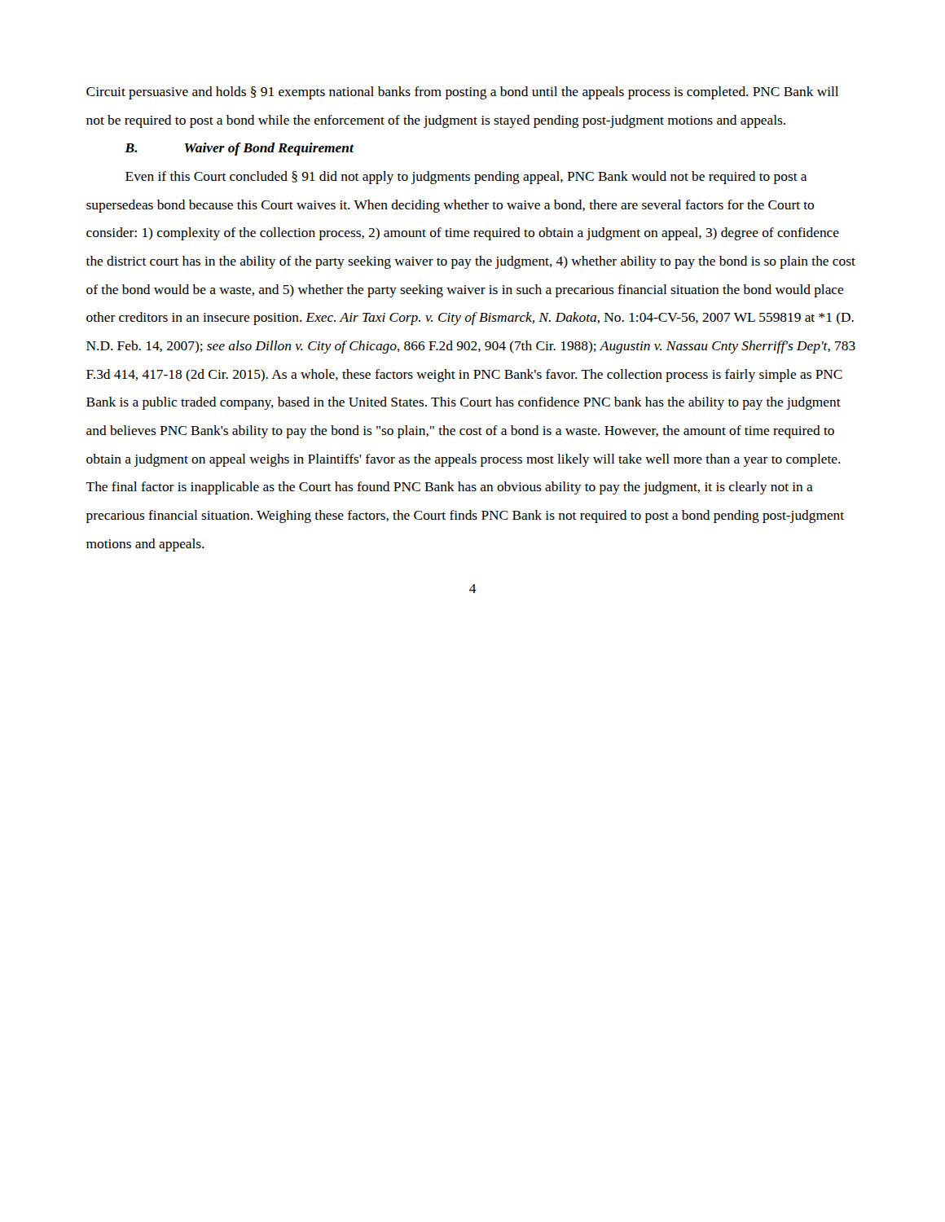Circuit persuasive and holds § 91 exempts national banks from posting a bond until the appeals process is completed. PNC Bank will not be required to post a bond while the enforcement of the judgment is stayed pending post-judgment motions and appeals.
B. Waiver of Bond Requirement
Even if this Court concluded § 91 did not apply to judgments pending appeal, PNC Bank would not be required to post a supersedeas bond because this Court waives it. When deciding whether to waive a bond, there are several factors for the Court to consider: 1) complexity of the collection process, 2) amount of time required to obtain a judgment on appeal, 3) degree of confidence the district court has in the ability of the party seeking waiver to pay the judgment, 4) whether ability to pay the bond is so plain the cost of the bond would be a waste, and 5) whether the party seeking waiver is in such a precarious financial situation the bond would place other creditors in an insecure position. Exec. Air Taxi Corp. v. City of Bismarck, N. Dakota, No. 1:04-CV-56, 2007 WL 559819 at *1 (D. N.D. Feb. 14, 2007); see also Dillon v. City of Chicago, 866 F.2d 902, 904 (7th Cir. 1988); Augustin v. Nassau Cnty Sherriff's Dep't, 783 F.3d 414, 417-18 (2d Cir. 2015). As a whole, these factors weight in PNC Bank's favor. The collection process is fairly simple as PNC Bank is a public traded company, based in the United States. This Court has confidence PNC bank has the ability to pay the judgment and believes PNC Bank's ability to pay the bond is "so plain," the cost of a bond is a waste. However, the amount of time required to obtain a judgment on appeal weighs in Plaintiffs' favor as the appeals process most likely will take well more than a year to complete. The final factor is inapplicable as the Court has found PNC Bank has an obvious ability to pay the judgment, it is clearly not in a precarious financial situation. Weighing these factors, the Court finds PNC Bank is not required to post a bond pending post-judgment motions and appeals.
4